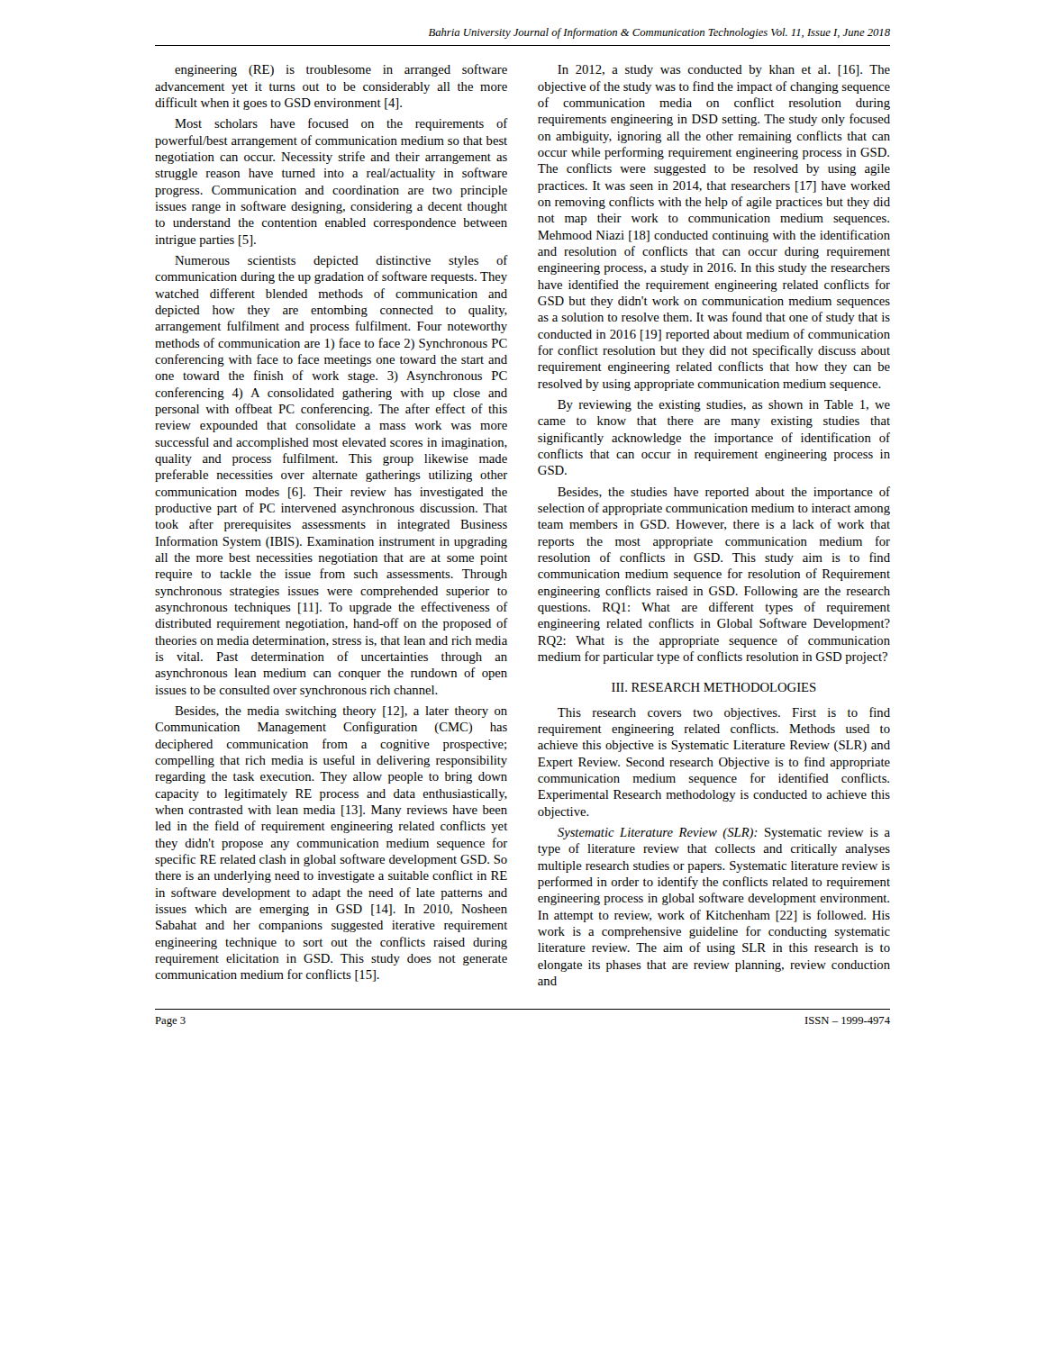Bahria University Journal of Information & Communication Technologies Vol. 11, Issue I, June 2018
engineering (RE) is troublesome in arranged software advancement yet it turns out to be considerably all the more difficult when it goes to GSD environment [4].
Most scholars have focused on the requirements of powerful/best arrangement of communication medium so that best negotiation can occur. Necessity strife and their arrangement as struggle reason have turned into a real/actuality in software progress. Communication and coordination are two principle issues range in software designing, considering a decent thought to understand the contention enabled correspondence between intrigue parties [5].
Numerous scientists depicted distinctive styles of communication during the up gradation of software requests. They watched different blended methods of communication and depicted how they are entombing connected to quality, arrangement fulfilment and process fulfilment. Four noteworthy methods of communication are 1) face to face 2) Synchronous PC conferencing with face to face meetings one toward the start and one toward the finish of work stage. 3) Asynchronous PC conferencing 4) A consolidated gathering with up close and personal with offbeat PC conferencing. The after effect of this review expounded that consolidate a mass work was more successful and accomplished most elevated scores in imagination, quality and process fulfilment. This group likewise made preferable necessities over alternate gatherings utilizing other communication modes [6]. Their review has investigated the productive part of PC intervened asynchronous discussion. That took after prerequisites assessments in integrated Business Information System (IBIS). Examination instrument in upgrading all the more best necessities negotiation that are at some point require to tackle the issue from such assessments. Through synchronous strategies issues were comprehended superior to asynchronous techniques [11]. To upgrade the effectiveness of distributed requirement negotiation, hand-off on the proposed of theories on media determination, stress is, that lean and rich media is vital. Past determination of uncertainties through an asynchronous lean medium can conquer the rundown of open issues to be consulted over synchronous rich channel.
Besides, the media switching theory [12], a later theory on Communication Management Configuration (CMC) has deciphered communication from a cognitive prospective; compelling that rich media is useful in delivering responsibility regarding the task execution. They allow people to bring down capacity to legitimately RE process and data enthusiastically, when contrasted with lean media [13]. Many reviews have been led in the field of requirement engineering related conflicts yet they didn't propose any communication medium sequence for specific RE related clash in global software development GSD. So there is an underlying need to investigate a suitable conflict in RE in software development to adapt the need of late patterns and issues which are emerging in GSD [14]. In 2010, Nosheen Sabahat and her companions suggested iterative requirement engineering technique to sort out the conflicts raised during requirement elicitation in GSD. This study does not generate communication medium for conflicts [15].
In 2012, a study was conducted by khan et al. [16]. The objective of the study was to find the impact of changing sequence of communication media on conflict resolution during requirements engineering in DSD setting. The study only focused on ambiguity, ignoring all the other remaining conflicts that can occur while performing requirement engineering process in GSD. The conflicts were suggested to be resolved by using agile practices. It was seen in 2014, that researchers [17] have worked on removing conflicts with the help of agile practices but they did not map their work to communication medium sequences. Mehmood Niazi [18] conducted continuing with the identification and resolution of conflicts that can occur during requirement engineering process, a study in 2016. In this study the researchers have identified the requirement engineering related conflicts for GSD but they didn't work on communication medium sequences as a solution to resolve them. It was found that one of study that is conducted in 2016 [19] reported about medium of communication for conflict resolution but they did not specifically discuss about requirement engineering related conflicts that how they can be resolved by using appropriate communication medium sequence.
By reviewing the existing studies, as shown in Table 1, we came to know that there are many existing studies that significantly acknowledge the importance of identification of conflicts that can occur in requirement engineering process in GSD.
Besides, the studies have reported about the importance of selection of appropriate communication medium to interact among team members in GSD. However, there is a lack of work that reports the most appropriate communication medium for resolution of conflicts in GSD. This study aim is to find communication medium sequence for resolution of Requirement engineering conflicts raised in GSD. Following are the research questions. RQ1: What are different types of requirement engineering related conflicts in Global Software Development? RQ2: What is the appropriate sequence of communication medium for particular type of conflicts resolution in GSD project?
III. Research Methodologies
This research covers two objectives. First is to find requirement engineering related conflicts. Methods used to achieve this objective is Systematic Literature Review (SLR) and Expert Review. Second research Objective is to find appropriate communication medium sequence for identified conflicts. Experimental Research methodology is conducted to achieve this objective.
Systematic Literature Review (SLR): Systematic review is a type of literature review that collects and critically analyses multiple research studies or papers. Systematic literature review is performed in order to identify the conflicts related to requirement engineering process in global software development environment. In attempt to review, work of Kitchenham [22] is followed. His work is a comprehensive guideline for conducting systematic literature review. The aim of using SLR in this research is to elongate its phases that are review planning, review conduction and
Page 3 ISSN – 1999-4974